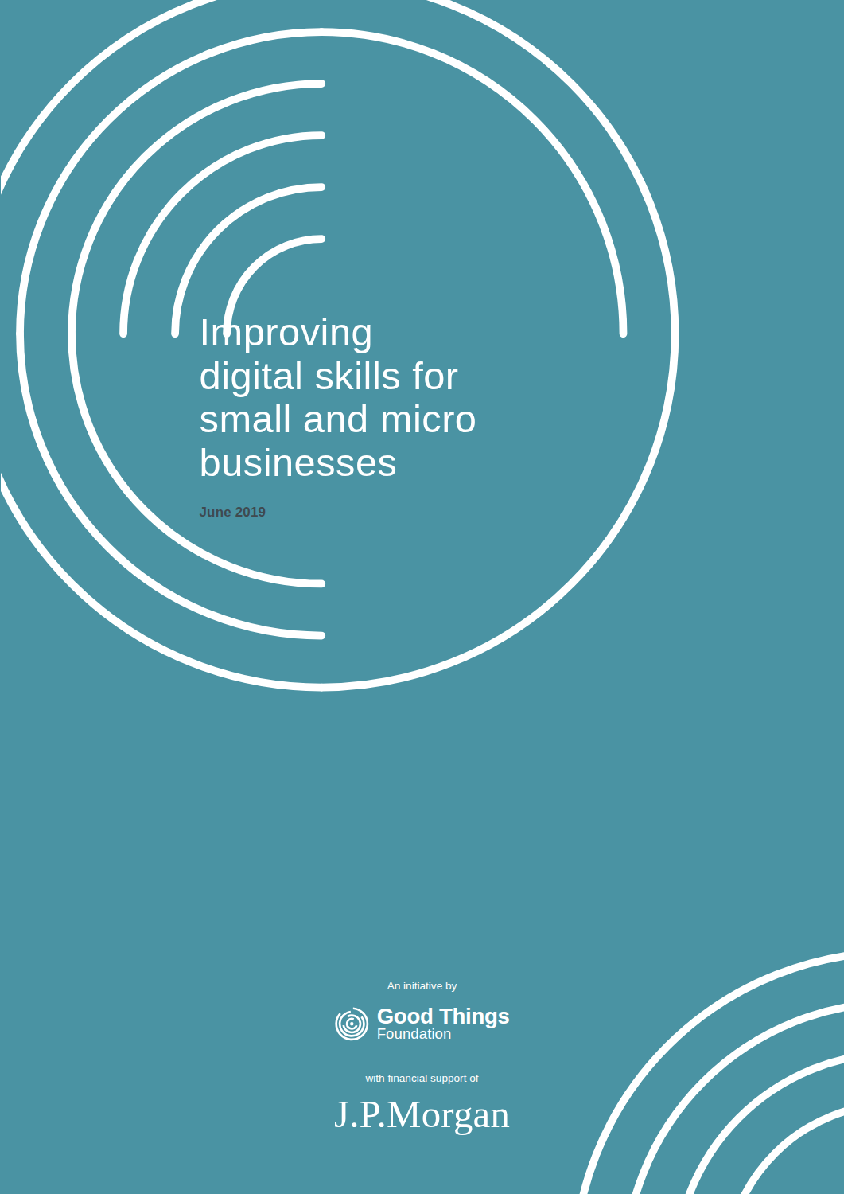Improving
digital skills for
small and micro
businesses
June 2019
An initiative by
Good Things Foundation
with financial support of
J.P.Morgan